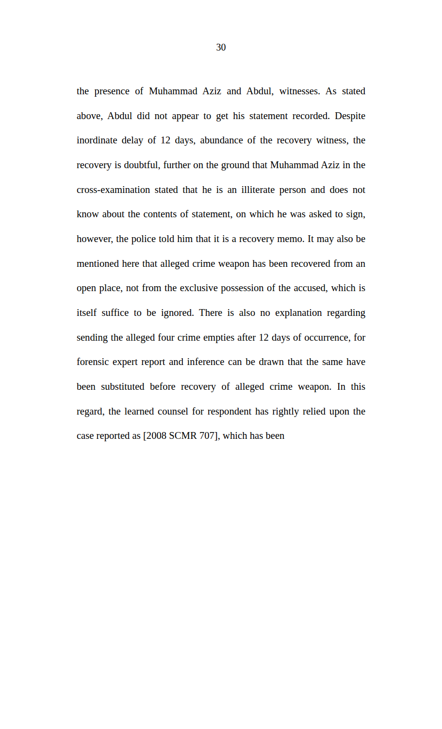30
the presence of Muhammad Aziz and Abdul, witnesses. As stated above, Abdul did not appear to get his statement recorded. Despite inordinate delay of 12 days, abundance of the recovery witness, the recovery is doubtful, further on the ground that Muhammad Aziz in the cross-examination stated that he is an illiterate person and does not know about the contents of statement, on which he was asked to sign, however, the police told him that it is a recovery memo. It may also be mentioned here that alleged crime weapon has been recovered from an open place, not from the exclusive possession of the accused, which is itself suffice to be ignored. There is also no explanation regarding sending the alleged four crime empties after 12 days of occurrence, for forensic expert report and inference can be drawn that the same have been substituted before recovery of alleged crime weapon. In this regard, the learned counsel for respondent has rightly relied upon the case reported as [2008 SCMR 707], which has been